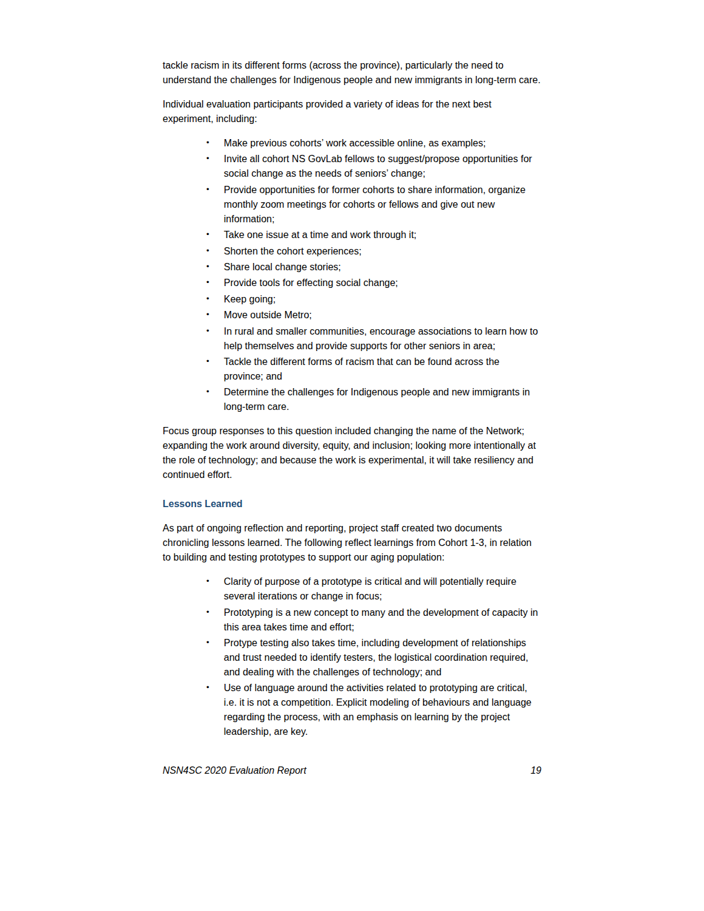tackle racism in its different forms (across the province), particularly the need to understand the challenges for Indigenous people and new immigrants in long-term care.
Individual evaluation participants provided a variety of ideas for the next best experiment, including:
Make previous cohorts’ work accessible online, as examples;
Invite all cohort NS GovLab fellows to suggest/propose opportunities for social change as the needs of seniors’ change;
Provide opportunities for former cohorts to share information, organize monthly zoom meetings for cohorts or fellows and give out new information;
Take one issue at a time and work through it;
Shorten the cohort experiences;
Share local change stories;
Provide tools for effecting social change;
Keep going;
Move outside Metro;
In rural and smaller communities, encourage associations to learn how to help themselves and provide supports for other seniors in area;
Tackle the different forms of racism that can be found across the province; and
Determine the challenges for Indigenous people and new immigrants in long-term care.
Focus group responses to this question included changing the name of the Network; expanding the work around diversity, equity, and inclusion; looking more intentionally at the role of technology; and because the work is experimental, it will take resiliency and continued effort.
Lessons Learned
As part of ongoing reflection and reporting, project staff created two documents chronicling lessons learned. The following reflect learnings from Cohort 1-3, in relation to building and testing prototypes to support our aging population:
Clarity of purpose of a prototype is critical and will potentially require several iterations or change in focus;
Prototyping is a new concept to many and the development of capacity in this area takes time and effort;
Protype testing also takes time, including development of relationships and trust needed to identify testers, the logistical coordination required, and dealing with the challenges of technology; and
Use of language around the activities related to prototyping are critical, i.e. it is not a competition. Explicit modeling of behaviours and language regarding the process, with an emphasis on learning by the project leadership, are key.
NSN4SC 2020 Evaluation Report 19